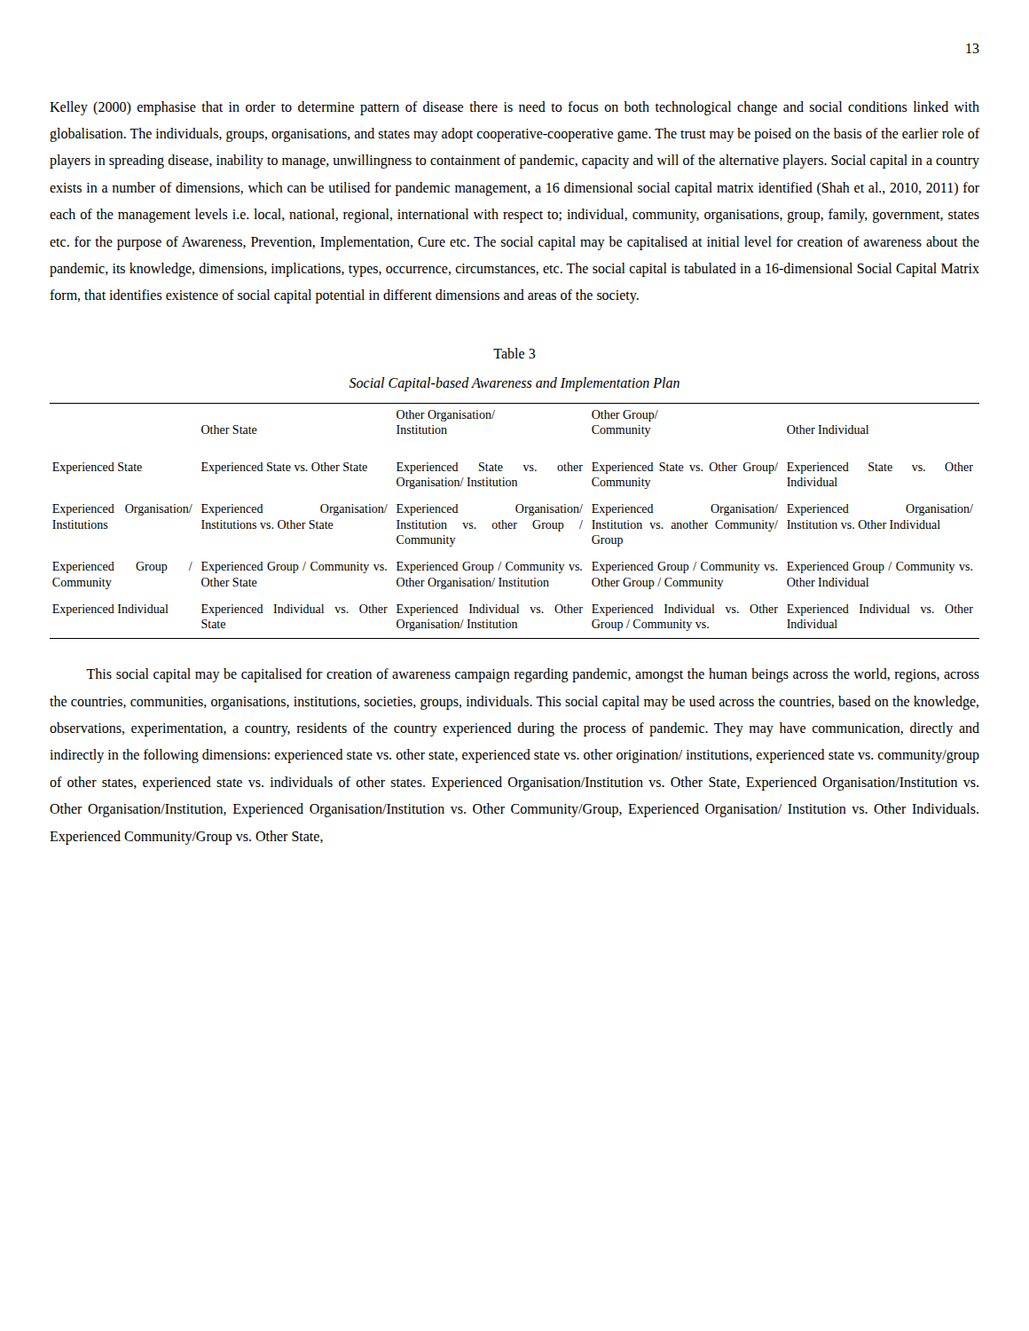13
Kelley (2000) emphasise that in order to determine pattern of disease there is need to focus on both technological change and social conditions linked with globalisation. The individuals, groups, organisations, and states may adopt cooperative-cooperative game. The trust may be poised on the basis of the earlier role of players in spreading disease, inability to manage, unwillingness to containment of pandemic, capacity and will of the alternative players. Social capital in a country exists in a number of dimensions, which can be utilised for pandemic management, a 16 dimensional social capital matrix identified (Shah et al., 2010, 2011) for each of the management levels i.e. local, national, regional, international with respect to; individual, community, organisations, group, family, government, states etc. for the purpose of Awareness, Prevention, Implementation, Cure etc. The social capital may be capitalised at initial level for creation of awareness about the pandemic, its knowledge, dimensions, implications, types, occurrence, circumstances, etc. The social capital is tabulated in a 16-dimensional Social Capital Matrix form, that identifies existence of social capital potential in different dimensions and areas of the society.
Table 3
Social Capital-based Awareness and Implementation Plan
| | Other State | Other Organisation/ Institution | Other Group/ Community | Other Individual |
| --- | --- | --- | --- | --- |
| Experienced State | Experienced State vs. Other State | Experienced State vs. other Organisation/ Institution | Experienced State vs. Other Group/ Community | Experienced State vs. Other Individual |
| Experienced Organisation/ Institutions | Experienced Organisation/ Institutions vs. Other State | Experienced Organisation/ Institution vs. other Group / Community | Experienced Organisation/ Institution vs. another Community/ Group | Experienced Organisation/ Institution vs. Other Individual |
| Experienced Group / Community | Experienced Group / Community vs. Other State | Experienced Group / Community vs. Other Organisation/ Institution | Experienced Group / Community vs. Other Group / Community | Experienced Group / Community vs. Other Individual |
| Experienced Individual | Experienced Individual vs. Other State | Experienced Individual vs. Other Organisation/ Institution | Experienced Individual vs. Other Group / Community vs. | Experienced Individual vs. Other Individual |
This social capital may be capitalised for creation of awareness campaign regarding pandemic, amongst the human beings across the world, regions, across the countries, communities, organisations, institutions, societies, groups, individuals. This social capital may be used across the countries, based on the knowledge, observations, experimentation, a country, residents of the country experienced during the process of pandemic. They may have communication, directly and indirectly in the following dimensions: experienced state vs. other state, experienced state vs. other origination/ institutions, experienced state vs. community/group of other states, experienced state vs. individuals of other states. Experienced Organisation/Institution vs. Other State, Experienced Organisation/Institution vs. Other Organisation/Institution, Experienced Organisation/Institution vs. Other Community/Group, Experienced Organisation/ Institution vs. Other Individuals. Experienced Community/Group vs. Other State,